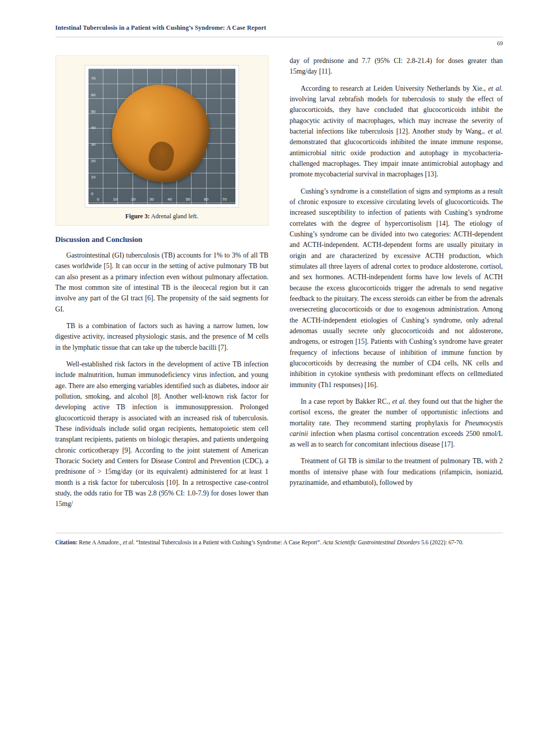Intestinal Tuberculosis in a Patient with Cushing’s Syndrome: A Case Report
69
706050403020100
010203040506070
Figure 3: Adrenal gland left.
Discussion and Conclusion
Gastrointestinal (GI) tuberculosis (TB) accounts for 1% to 3% of all TB cases worldwide [5]. It can occur in the setting of active pulmonary TB but can also present as a primary infection even without pulmonary affectation. The most common site of intestinal TB is the ileocecal region but it can involve any part of the GI tract [6]. The propensity of the said segments for GI.
TB is a combination of factors such as having a narrow lumen, low digestive activity, increased physiologic stasis, and the presence of M cells in the lymphatic tissue that can take up the tubercle bacilli [7].
Well-established risk factors in the development of active TB infection include malnutrition, human immunodeficiency virus infection, and young age. There are also emerging variables identified such as diabetes, indoor air pollution, smoking, and alcohol [8]. Another well-known risk factor for developing active TB infection is immunosuppression. Prolonged glucocorticoid therapy is associated with an increased risk of tuberculosis. These individuals include solid organ recipients, hematopoietic stem cell transplant recipients, patients on biologic therapies, and patients undergoing chronic corticotherapy [9]. According to the joint statement of American Thoracic Society and Centers for Disease Control and Prevention (CDC), a prednisone of > 15mg/day (or its equivalent) administered for at least 1 month is a risk factor for tuberculosis [10]. In a retrospective case-control study, the odds ratio for TB was 2.8 (95% CI: 1.0-7.9) for doses lower than 15mg/
day of prednisone and 7.7 (95% CI: 2.8-21.4) for doses greater than 15mg/day [11].
According to research at Leiden University Netherlands by Xie., et al. involving larval zebrafish models for tuberculosis to study the effect of glucocorticoids, they have concluded that glucocorticoids inhibit the phagocytic activity of macrophages, which may increase the severity of bacterial infections like tuberculosis [12]. Another study by Wang., et al. demonstrated that glucocorticoids inhibited the innate immune response, antimicrobial nitric oxide production and autophagy in mycobacteria-challenged macrophages. They impair innate antimicrobial autophagy and promote mycobacterial survival in macrophages [13].
Cushing’s syndrome is a constellation of signs and symptoms as a result of chronic exposure to excessive circulating levels of glucocorticoids. The increased susceptibility to infection of patients with Cushing’s syndrome correlates with the degree of hypercortisolism [14]. The etiology of Cushing’s syndrome can be divided into two categories: ACTH-dependent and ACTH-independent. ACTH-dependent forms are usually pituitary in origin and are characterized by excessive ACTH production, which stimulates all three layers of adrenal cortex to produce aldosterone, cortisol, and sex hormones. ACTH-independent forms have low levels of ACTH because the excess glucocorticoids trigger the adrenals to send negative feedback to the pituitary. The excess steroids can either be from the adrenals oversecreting glucocorticoids or due to exogenous administration. Among the ACTH-independent etiologies of Cushing’s syndrome, only adrenal adenomas usually secrete only glucocorticoids and not aldosterone, androgens, or estrogen [15]. Patients with Cushing’s syndrome have greater frequency of infections because of inhibition of immune function by glucocorticoids by decreasing the number of CD4 cells, NK cells and inhibition in cytokine synthesis with predominant effects on cellmediated immunity (Th1 responses) [16].
In a case report by Bakker RC., et al. they found out that the higher the cortisol excess, the greater the number of opportunistic infections and mortality rate. They recommend starting prophylaxis for Pneumocystis carinii infection when plasma cortisol concentration exceeds 2500 nmol/L as well as to search for concomitant infectious disease [17].
Treatment of GI TB is similar to the treatment of pulmonary TB, with 2 months of intensive phase with four medications (rifampicin, isoniazid, pyrazinamide, and ethambutol), followed by
Citation: Rene A Amadore., et al. “Intestinal Tuberculosis in a Patient with Cushing’s Syndrome: A Case Report”. Acta Scientific Gastrointestinal Disorders 5.6 (2022): 67-70.